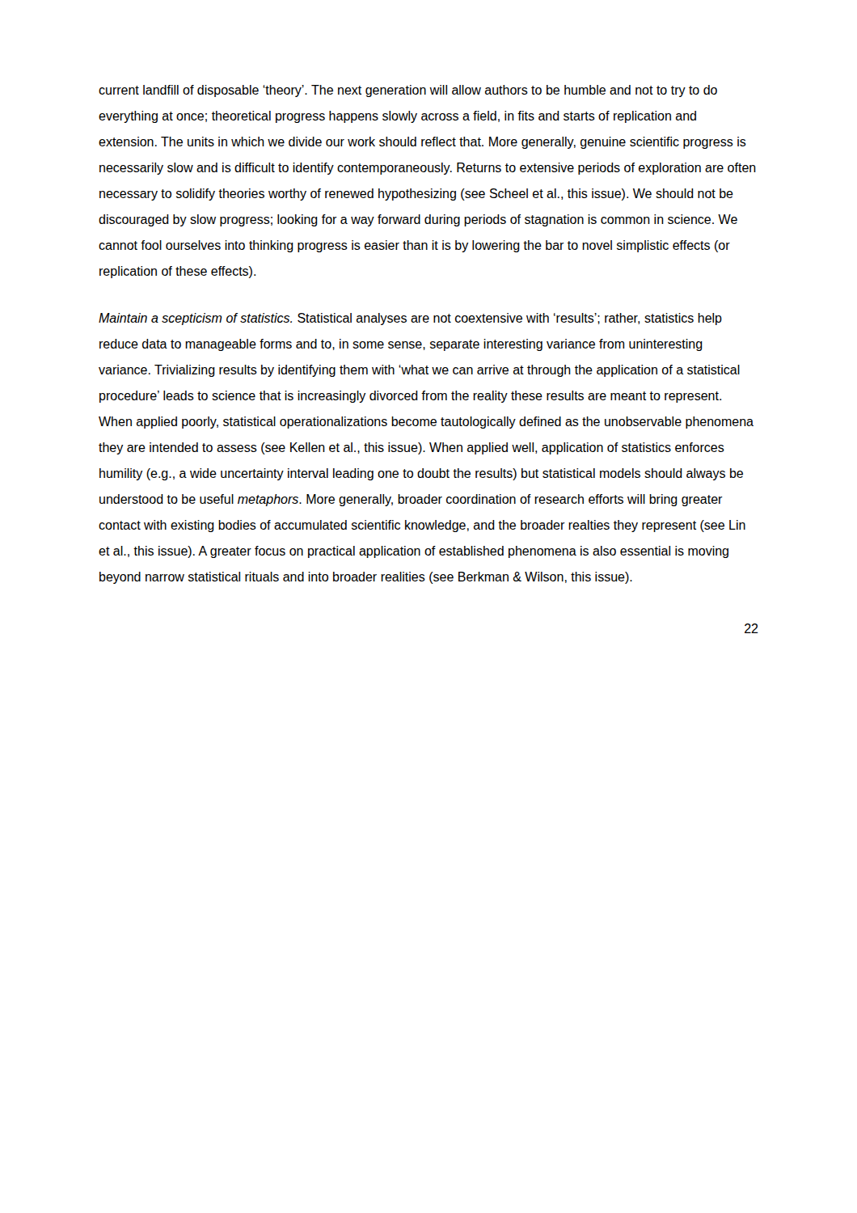current landfill of disposable ‘theory’. The next generation will allow authors to be humble and not to try to do everything at once; theoretical progress happens slowly across a field, in fits and starts of replication and extension. The units in which we divide our work should reflect that. More generally, genuine scientific progress is necessarily slow and is difficult to identify contemporaneously. Returns to extensive periods of exploration are often necessary to solidify theories worthy of renewed hypothesizing (see Scheel et al., this issue). We should not be discouraged by slow progress; looking for a way forward during periods of stagnation is common in science. We cannot fool ourselves into thinking progress is easier than it is by lowering the bar to novel simplistic effects (or replication of these effects).
Maintain a scepticism of statistics. Statistical analyses are not coextensive with ‘results’; rather, statistics help reduce data to manageable forms and to, in some sense, separate interesting variance from uninteresting variance. Trivializing results by identifying them with ‘what we can arrive at through the application of a statistical procedure’ leads to science that is increasingly divorced from the reality these results are meant to represent. When applied poorly, statistical operationalizations become tautologically defined as the unobservable phenomena they are intended to assess (see Kellen et al., this issue). When applied well, application of statistics enforces humility (e.g., a wide uncertainty interval leading one to doubt the results) but statistical models should always be understood to be useful metaphors. More generally, broader coordination of research efforts will bring greater contact with existing bodies of accumulated scientific knowledge, and the broader realties they represent (see Lin et al., this issue). A greater focus on practical application of established phenomena is also essential is moving beyond narrow statistical rituals and into broader realities (see Berkman & Wilson, this issue).
22